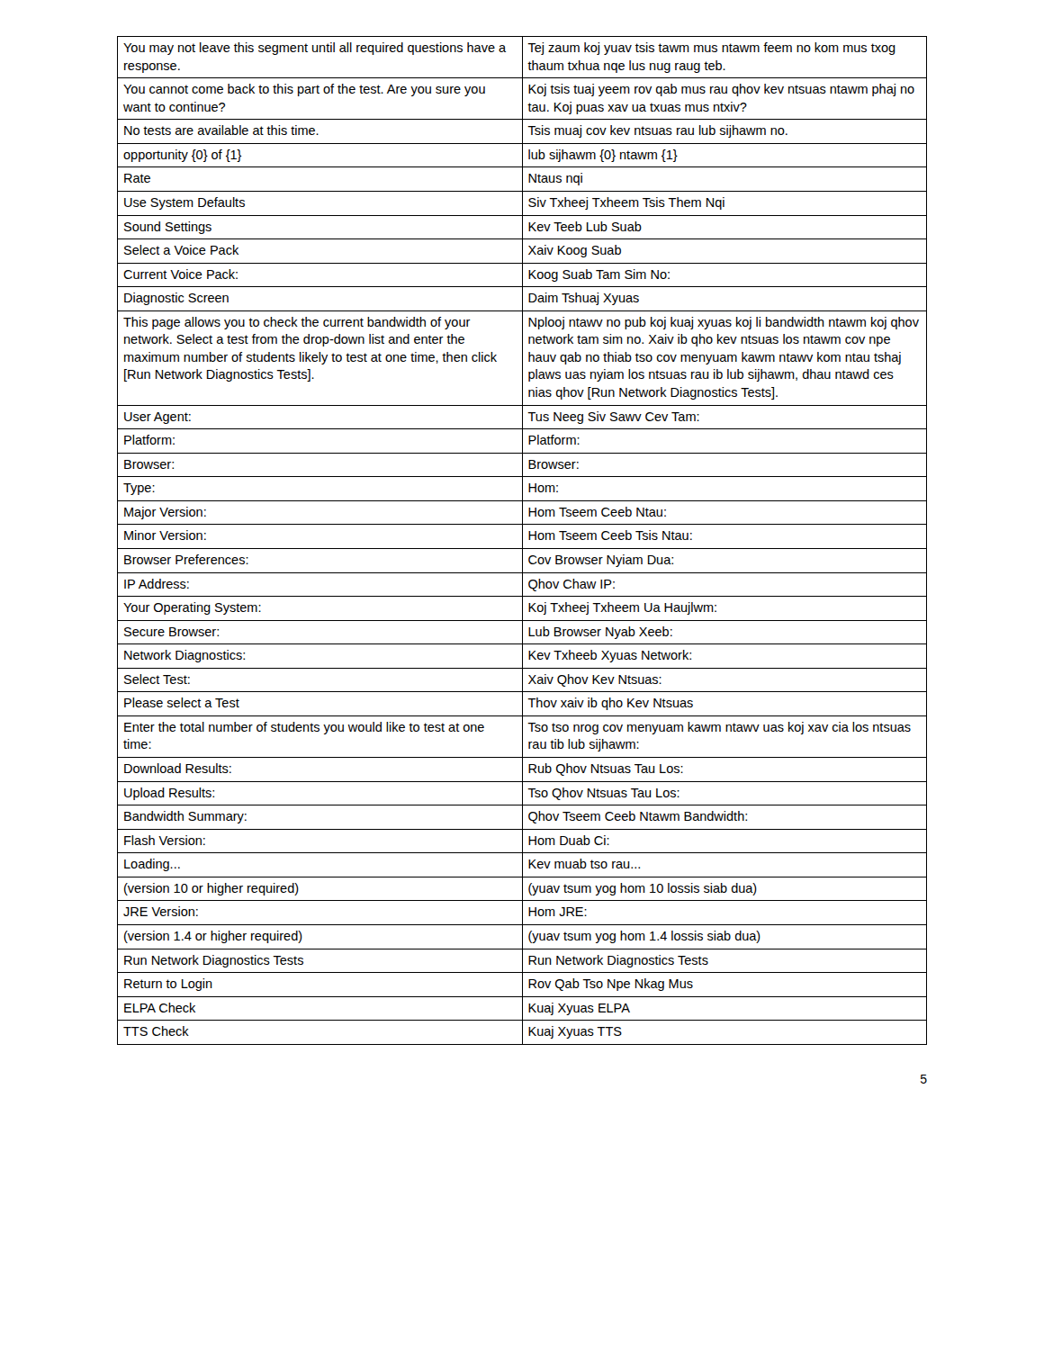| You may not leave this segment until all required questions have a response. | Tej zaum koj yuav tsis tawm mus ntawm feem no kom mus txog thaum txhua nqe lus nug raug teb. |
| You cannot come back to this part of the test. Are you sure you want to continue? | Koj tsis tuaj yeem rov qab mus rau qhov kev ntsuas ntawm phaj no tau. Koj puas xav ua txuas mus ntxiv? |
| No tests are available at this time. | Tsis muaj cov kev ntsuas rau lub sijhawm no. |
| opportunity {0} of {1} | lub sijhawm {0} ntawm {1} |
| Rate | Ntaus nqi |
| Use System Defaults | Siv Txheej Txheem Tsis Them Nqi |
| Sound Settings | Kev Teeb Lub Suab |
| Select a Voice Pack | Xaiv Koog Suab |
| Current Voice Pack: | Koog Suab Tam Sim No: |
| Diagnostic Screen | Daim Tshuaj Xyuas |
| This page allows you to check the current bandwidth of your network. Select a test from the drop-down list and enter the maximum number of students likely to test at one time, then click [Run Network Diagnostics Tests]. | Nplooj ntawv no pub koj kuaj xyuas koj li bandwidth ntawm koj qhov network tam sim no. Xaiv ib qho kev ntsuas los ntawm cov npe hauv qab no thiab tso cov menyuam kawm ntawv kom ntau tshaj plaws uas nyiam los ntsuas rau ib lub sijhawm, dhau ntawd ces nias qhov [Run Network Diagnostics Tests]. |
| User Agent: | Tus Neeg Siv Sawv Cev Tam: |
| Platform: | Platform: |
| Browser: | Browser: |
| Type: | Hom: |
| Major Version: | Hom Tseem Ceeb Ntau: |
| Minor Version: | Hom Tseem Ceeb Tsis Ntau: |
| Browser Preferences: | Cov Browser Nyiam Dua: |
| IP Address: | Qhov Chaw IP: |
| Your Operating System: | Koj Txheej Txheem Ua Haujlwm: |
| Secure Browser: | Lub Browser Nyab Xeeb: |
| Network Diagnostics: | Kev Txheeb Xyuas Network: |
| Select Test: | Xaiv Qhov Kev Ntsuas: |
| Please select a Test | Thov xaiv ib qho Kev Ntsuas |
| Enter the total number of students you would like to test at one time: | Tso tso nrog cov menyuam kawm ntawv uas koj xav cia los ntsuas rau tib lub sijhawm: |
| Download Results: | Rub Qhov Ntsuas Tau Los: |
| Upload Results: | Tso Qhov Ntsuas Tau Los: |
| Bandwidth Summary: | Qhov Tseem Ceeb Ntawm Bandwidth: |
| Flash Version: | Hom Duab Ci: |
| Loading... | Kev muab tso rau... |
| (version 10 or higher required) | (yuav tsum yog hom 10 lossis siab dua) |
| JRE Version: | Hom JRE: |
| (version 1.4 or higher required) | (yuav tsum yog hom 1.4 lossis siab dua) |
| Run Network Diagnostics Tests | Run Network Diagnostics Tests |
| Return to Login | Rov Qab Tso Npe Nkag Mus |
| ELPA Check | Kuaj Xyuas ELPA |
| TTS Check | Kuaj Xyuas TTS |
5